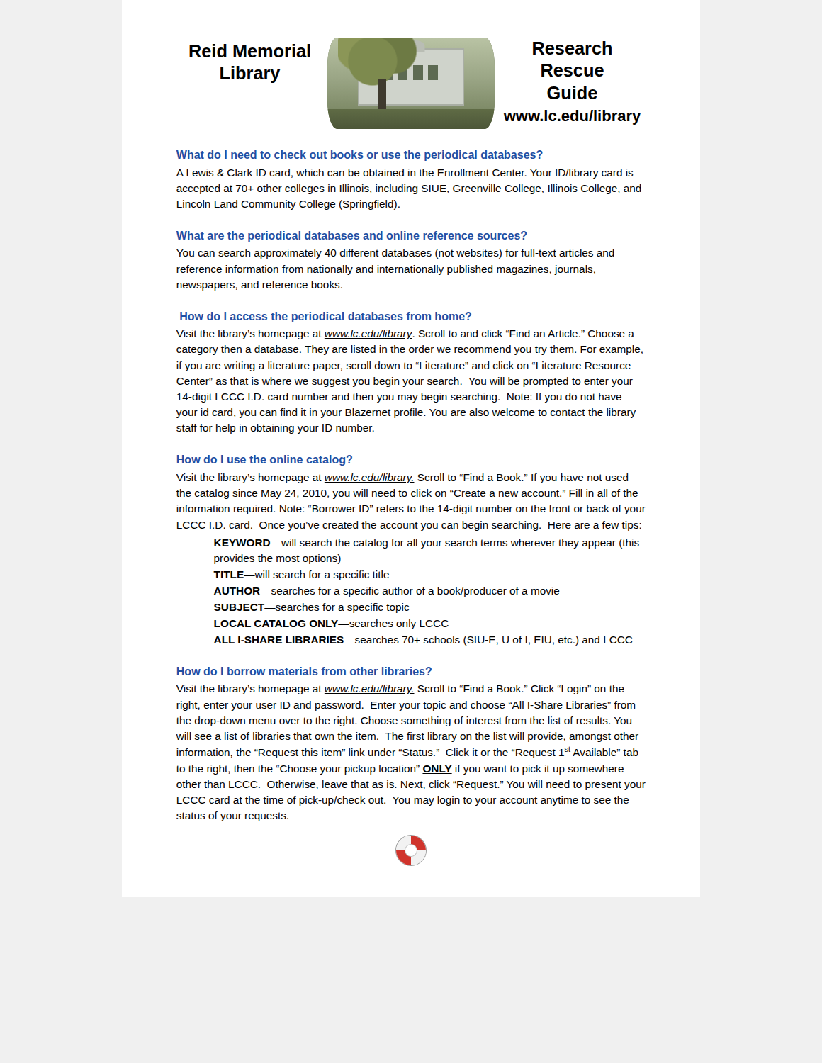Reid Memorial
Library
Research Rescue
Guide www.lc.edu/library
What do I need to check out books or use the periodical databases?
A Lewis & Clark ID card, which can be obtained in the Enrollment Center. Your ID/library card is accepted at 70+ other colleges in Illinois, including SIUE, Greenville College, Illinois College, and Lincoln Land Community College (Springfield).
What are the periodical databases and online reference sources?
You can search approximately 40 different databases (not websites) for full-text articles and reference information from nationally and internationally published magazines, journals, newspapers, and reference books.
How do I access the periodical databases from home?
Visit the library’s homepage at www.lc.edu/library. Scroll to and click “Find an Article.” Choose a category then a database. They are listed in the order we recommend you try them. For example, if you are writing a literature paper, scroll down to “Literature” and click on “Literature Resource Center” as that is where we suggest you begin your search. You will be prompted to enter your 14-digit LCCC I.D. card number and then you may begin searching. Note: If you do not have your id card, you can find it in your Blazernet profile. You are also welcome to contact the library staff for help in obtaining your ID number.
How do I use the online catalog?
Visit the library’s homepage at www.lc.edu/library. Scroll to “Find a Book.” If you have not used the catalog since May 24, 2010, you will need to click on “Create a new account.” Fill in all of the information required. Note: “Borrower ID” refers to the 14-digit number on the front or back of your LCCC I.D. card. Once you’ve created the account you can begin searching. Here are a few tips:
KEYWORD—will search the catalog for all your search terms wherever they appear (this provides the most options)
TITLE—will search for a specific title
AUTHOR—searches for a specific author of a book/producer of a movie
SUBJECT—searches for a specific topic
LOCAL CATALOG ONLY—searches only LCCC
ALL I-SHARE LIBRARIES—searches 70+ schools (SIU-E, U of I, EIU, etc.) and LCCC
How do I borrow materials from other libraries?
Visit the library’s homepage at www.lc.edu/library. Scroll to “Find a Book.” Click “Login” on the right, enter your user ID and password. Enter your topic and choose “All I-Share Libraries” from the drop-down menu over to the right. Choose something of interest from the list of results. You will see a list of libraries that own the item. The first library on the list will provide, amongst other information, the “Request this item” link under “Status.” Click it or the “Request 1st Available” tab to the right, then the “Choose your pickup location” ONLY if you want to pick it up somewhere other than LCCC. Otherwise, leave that as is. Next, click “Request.” You will need to present your LCCC card at the time of pick-up/check out. You may login to your account anytime to see the status of your requests.